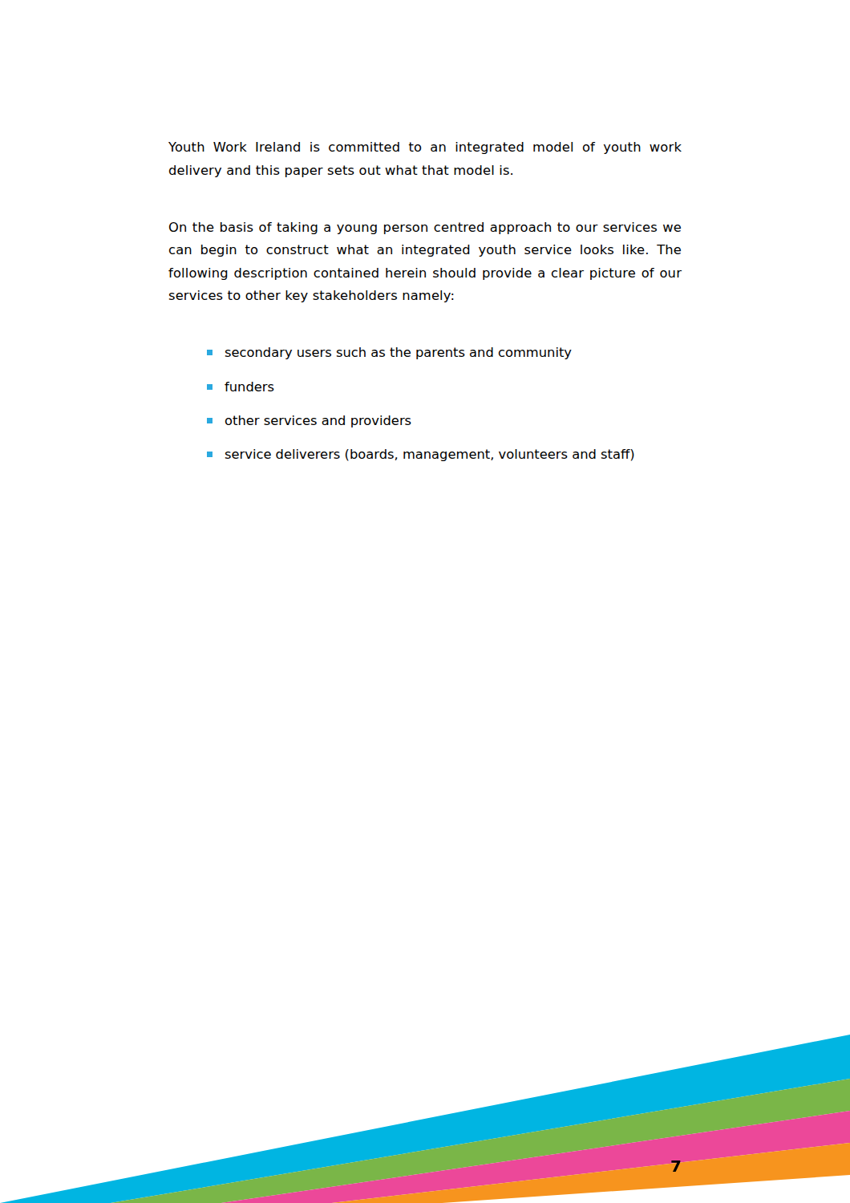Youth Work Ireland is committed to an integrated model of youth work delivery and this paper sets out what that model is.
On the basis of taking a young person centred approach to our services we can begin to construct what an integrated youth service looks like. The following description contained herein should provide a clear picture of our services to other key stakeholders namely:
secondary users such as the parents and community
funders
other services and providers
service deliverers (boards, management, volunteers and staff)
7